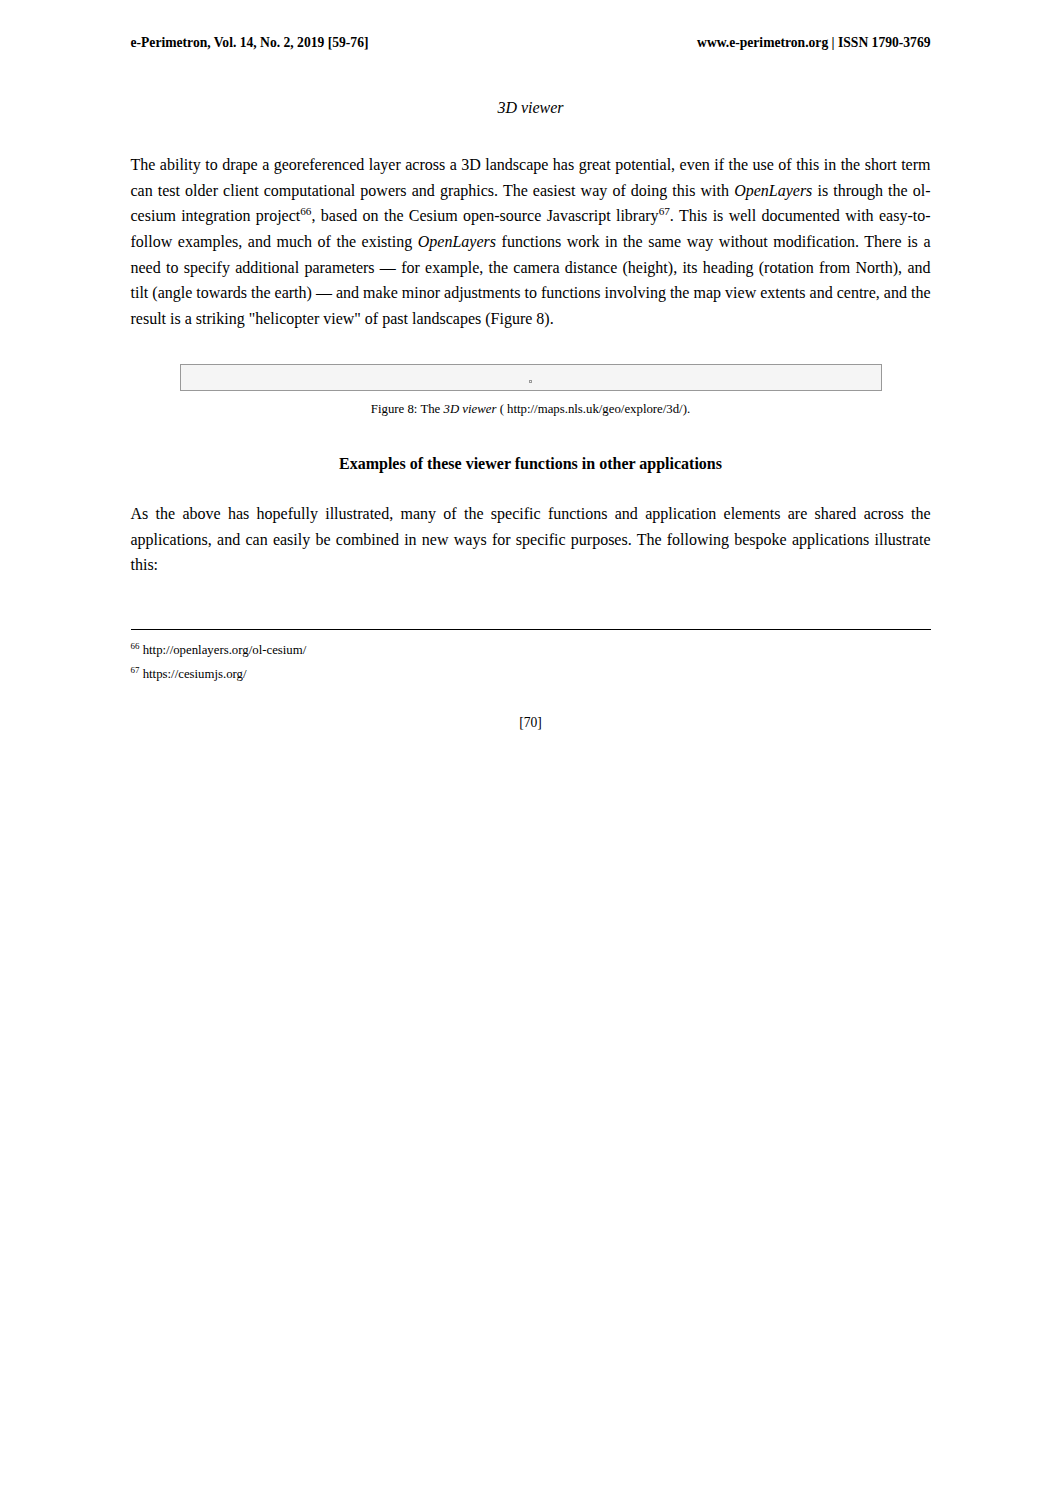e-Perimetron, Vol. 14, No. 2, 2019 [59-76]
www.e-perimetron.org | ISSN 1790-3769
3D viewer
The ability to drape a georeferenced layer across a 3D landscape has great potential, even if the use of this in the short term can test older client computational powers and graphics. The easiest way of doing this with OpenLayers is through the ol-cesium integration project66, based on the Cesium open-source Javascript library67. This is well documented with easy-to-follow examples, and much of the existing OpenLayers functions work in the same way without modification. There is a need to specify additional parameters — for example, the camera distance (height), its heading (rotation from North), and tilt (angle towards the earth) — and make minor adjustments to functions involving the map view extents and centre, and the result is a striking "helicopter view" of past landscapes (Figure 8).
Figure 8: The 3D viewer ( http://maps.nls.uk/geo/explore/3d/).
Examples of these viewer functions in other applications
As the above has hopefully illustrated, many of the specific functions and application elements are shared across the applications, and can easily be combined in new ways for specific purposes. The following bespoke applications illustrate this:
66 http://openlayers.org/ol-cesium/
67 https://cesiumjs.org/
[70]